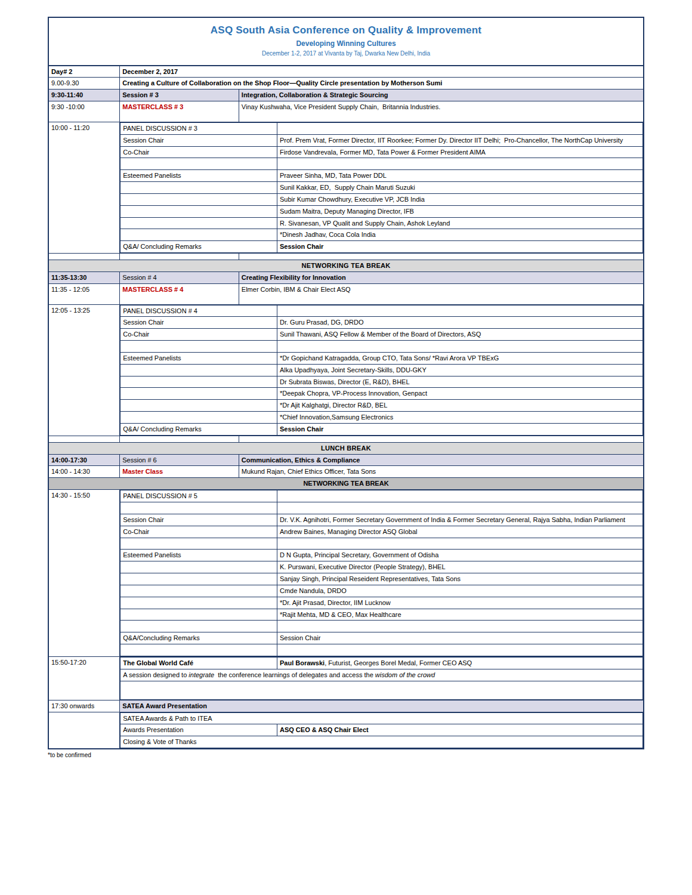| ASQ South Asia Conference on Quality & Improvement Developing Winning Cultures December 1-2, 2017 at Vivanta by Taj, Dwarka New Delhi, India |
| Day# 2 | December 2, 2017 |
| 9.00-9.30 | Creating a Culture of Collaboration on the Shop Floor—Quality Circle presentation by Motherson Sumi |
| 9:30-11:40 | Session # 3 | Integration, Collaboration & Strategic Sourcing |
| 9:30 -10:00 | MASTERCLASS # 3 | Vinay Kushwaha, Vice President Supply Chain, Britannia Industries. |
| 10:00 - 11:20 | / PANEL DISCUSSION # 3 / / / Session Chair / Prof. Prem Vrat, Former Director, IIT Roorkee; Former Dy. Director IIT Delhi; Pro-Chancellor, The NorthCap University / / Co-Chair / Firdose Vandrevala, Former MD, Tata Power & Former President AIMA / / Esteemed Panelists / Praveer Sinha, MD, Tata Power DDL / / / Sunil Kakkar, ED, Supply Chain Maruti Suzuki / / / Subir Kumar Chowdhury, Executive VP, JCB India / / / Sudam Maitra, Deputy Managing Director, IFB / / / R. Sivanesan, VP Qualit and Supply Chain, Ashok Leyland / / / *Dinesh Jadhav, Coca Cola India / / Q&A/ Concluding Remarks / Session Chair / |
| NETWORKING TEA BREAK |
| 11:35-13:30 | Session # 4 | Creating Flexibility for Innovation |
| 11:35 - 12:05 | MASTERCLASS # 4 | Elmer Corbin, IBM & Chair Elect ASQ |
| 12:05 - 13:25 | / PANEL DISCUSSION # 4 / / / Session Chair / Dr. Guru Prasad, DG, DRDO / / Co-Chair / Sunil Thawani, ASQ Fellow & Member of the Board of Directors, ASQ / / Esteemed Panelists / *Dr Gopichand Katragadda, Group CTO, Tata Sons/ *Ravi Arora VP TBExG / / / Alka Upadhyaya, Joint Secretary-Skills, DDU-GKY / / / Dr Subrata Biswas, Director (E, R&D), BHEL / / / *Deepak Chopra, VP-Process Innovation, Genpact / / / *Dr Ajit Kalghatgi, Director R&D, BEL / / / *Chief Innovation,Samsung Electronics / / Q&A/ Concluding Remarks / Session Chair / |
| LUNCH BREAK |
| 14:00-17:30 | Session # 6 | Communication, Ethics & Compliance |
| 14:00 - 14:30 | Master Class | Mukund Rajan, Chief Ethics Officer, Tata Sons |
| NETWORKING TEA BREAK |
| 14:30 - 15:50 | / PANEL DISCUSSION # 5 / / / Session Chair / Dr. V.K. Agnihotri, Former Secretary Government of India & Former Secretary General, Rajya Sabha, Indian Parliament / / Co-Chair / Andrew Baines, Managing Director ASQ Global / / Esteemed Panelists / D N Gupta, Principal Secretary, Government of Odisha / / / K. Purswani, Executive Director (People Strategy), BHEL / / / Sanjay Singh, Principal Reseident Representatives, Tata Sons / / / Cmde Nandula, DRDO / / / *Dr. Ajit Prasad, Director, IIM Lucknow / / / *Rajit Mehta, MD & CEO, Max Healthcare / / Q&A/Concluding Remarks / Session Chair / |
| 15:50-17:20 | / The Global World Café / Paul Borawski , Futurist, Georges Borel Medal, Former CEO ASQ / / A session designed to integrate the conference learnings of delegates and access the wisdom of the crowd / |
| 17:30 onwards | SATEA Award Presentation |
| | / SATEA Awards & Path to ITEA / / Awards Presentation / ASQ CEO & ASQ Chair Elect / / Closing & Vote of Thanks / |
*to be confirmed